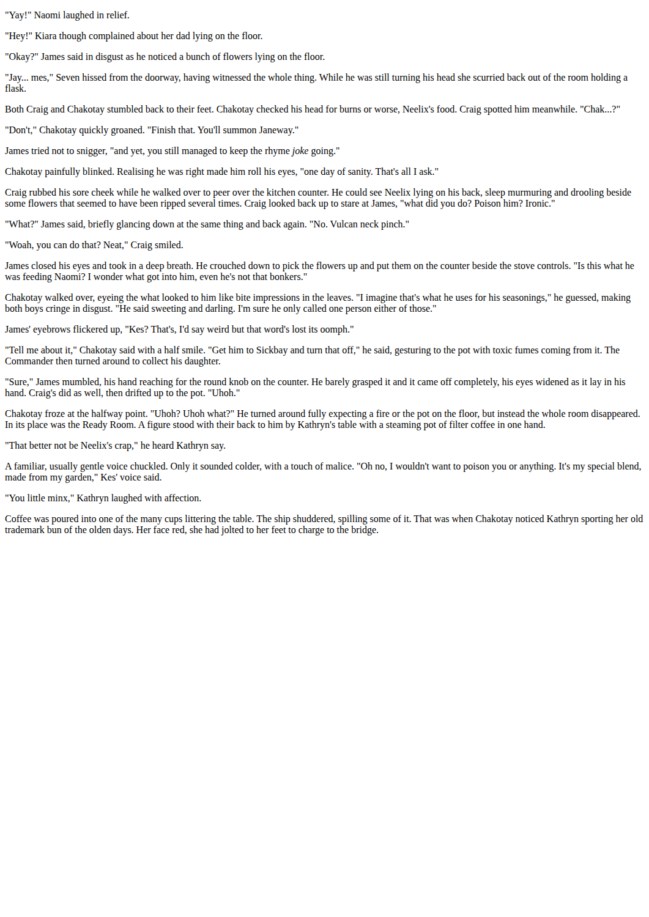"Yay!" Naomi laughed in relief.
"Hey!" Kiara though complained about her dad lying on the floor.
"Okay?" James said in disgust as he noticed a bunch of flowers lying on the floor.
"Jay... mes," Seven hissed from the doorway, having witnessed the whole thing. While he was still turning his head she scurried back out of the room holding a flask.
Both Craig and Chakotay stumbled back to their feet. Chakotay checked his head for burns or worse, Neelix's food. Craig spotted him meanwhile. "Chak...?"
"Don't," Chakotay quickly groaned. "Finish that. You'll summon Janeway."
James tried not to snigger, "and yet, you still managed to keep the rhyme joke going."
Chakotay painfully blinked. Realising he was right made him roll his eyes, "one day of sanity. That's all I ask."
Craig rubbed his sore cheek while he walked over to peer over the kitchen counter. He could see Neelix lying on his back, sleep murmuring and drooling beside some flowers that seemed to have been ripped several times. Craig looked back up to stare at James, "what did you do? Poison him? Ironic."
"What?" James said, briefly glancing down at the same thing and back again. "No. Vulcan neck pinch."
"Woah, you can do that? Neat," Craig smiled.
James closed his eyes and took in a deep breath. He crouched down to pick the flowers up and put them on the counter beside the stove controls. "Is this what he was feeding Naomi? I wonder what got into him, even he's not that bonkers."
Chakotay walked over, eyeing the what looked to him like bite impressions in the leaves. "I imagine that's what he uses for his seasonings," he guessed, making both boys cringe in disgust. "He said sweeting and darling. I'm sure he only called one person either of those."
James' eyebrows flickered up, "Kes? That's, I'd say weird but that word's lost its oomph."
"Tell me about it," Chakotay said with a half smile. "Get him to Sickbay and turn that off," he said, gesturing to the pot with toxic fumes coming from it. The Commander then turned around to collect his daughter.
"Sure," James mumbled, his hand reaching for the round knob on the counter. He barely grasped it and it came off completely, his eyes widened as it lay in his hand. Craig's did as well, then drifted up to the pot. "Uhoh."
Chakotay froze at the halfway point. "Uhoh? Uhoh what?" He turned around fully expecting a fire or the pot on the floor, but instead the whole room disappeared. In its place was the Ready Room. A figure stood with their back to him by Kathryn's table with a steaming pot of filter coffee in one hand.
"That better not be Neelix's crap," he heard Kathryn say.
A familiar, usually gentle voice chuckled. Only it sounded colder, with a touch of malice. "Oh no, I wouldn't want to poison you or anything. It's my special blend, made from my garden," Kes' voice said.
"You little minx," Kathryn laughed with affection.
Coffee was poured into one of the many cups littering the table. The ship shuddered, spilling some of it. That was when Chakotay noticed Kathryn sporting her old trademark bun of the olden days. Her face red, she had jolted to her feet to charge to the bridge.